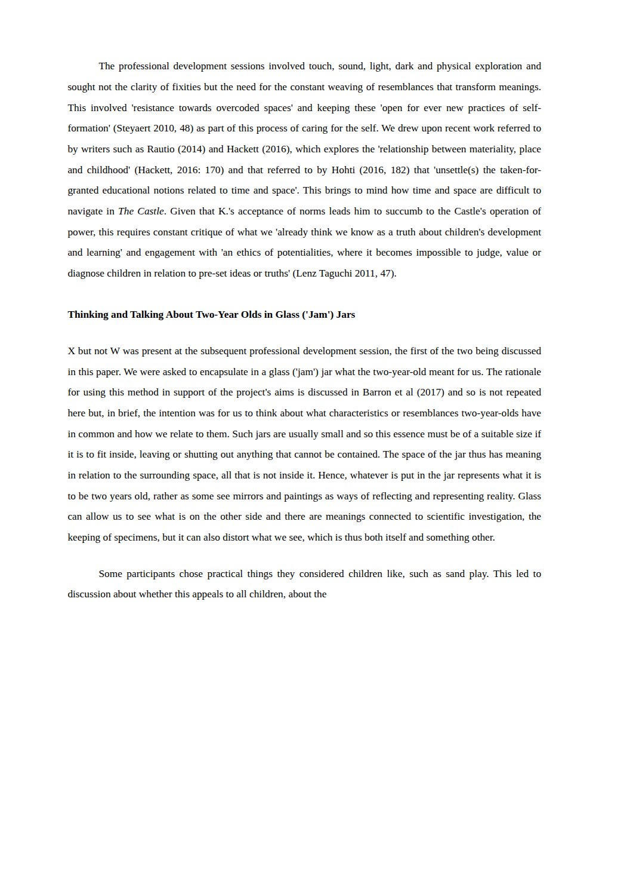The professional development sessions involved touch, sound, light, dark and physical exploration and sought not the clarity of fixities but the need for the constant weaving of resemblances that transform meanings. This involved 'resistance towards overcoded spaces' and keeping these 'open for ever new practices of self-formation' (Steyaert 2010, 48) as part of this process of caring for the self. We drew upon recent work referred to by writers such as Rautio (2014) and Hackett (2016), which explores the 'relationship between materiality, place and childhood' (Hackett, 2016: 170) and that referred to by Hohti (2016, 182) that 'unsettle(s) the taken-for-granted educational notions related to time and space'. This brings to mind how time and space are difficult to navigate in The Castle. Given that K.'s acceptance of norms leads him to succumb to the Castle's operation of power, this requires constant critique of what we 'already think we know as a truth about children's development and learning' and engagement with 'an ethics of potentialities, where it becomes impossible to judge, value or diagnose children in relation to pre-set ideas or truths' (Lenz Taguchi 2011, 47).
Thinking and Talking About Two-Year Olds in Glass ('Jam') Jars
X but not W was present at the subsequent professional development session, the first of the two being discussed in this paper. We were asked to encapsulate in a glass ('jam') jar what the two-year-old meant for us. The rationale for using this method in support of the project's aims is discussed in Barron et al (2017) and so is not repeated here but, in brief, the intention was for us to think about what characteristics or resemblances two-year-olds have in common and how we relate to them. Such jars are usually small and so this essence must be of a suitable size if it is to fit inside, leaving or shutting out anything that cannot be contained. The space of the jar thus has meaning in relation to the surrounding space, all that is not inside it. Hence, whatever is put in the jar represents what it is to be two years old, rather as some see mirrors and paintings as ways of reflecting and representing reality. Glass can allow us to see what is on the other side and there are meanings connected to scientific investigation, the keeping of specimens, but it can also distort what we see, which is thus both itself and something other.
Some participants chose practical things they considered children like, such as sand play. This led to discussion about whether this appeals to all children, about the